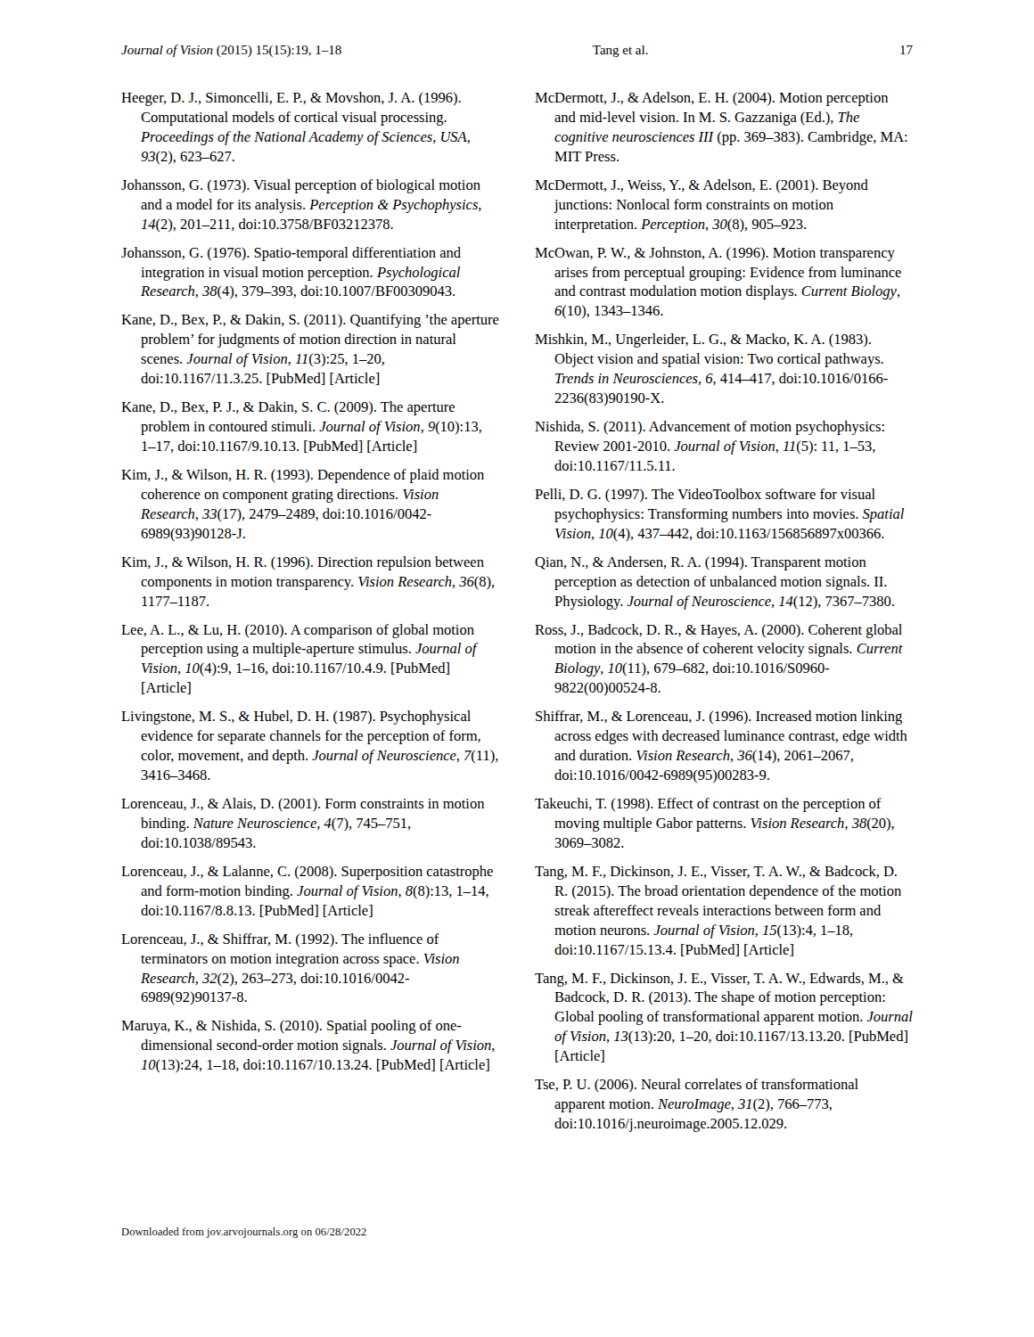Journal of Vision (2015) 15(15):19, 1–18
Tang et al.
17
Heeger, D. J., Simoncelli, E. P., & Movshon, J. A. (1996). Computational models of cortical visual processing. Proceedings of the National Academy of Sciences, USA, 93(2), 623–627.
Johansson, G. (1973). Visual perception of biological motion and a model for its analysis. Perception & Psychophysics, 14(2), 201–211, doi:10.3758/BF03212378.
Johansson, G. (1976). Spatio-temporal differentiation and integration in visual motion perception. Psychological Research, 38(4), 379–393, doi:10.1007/BF00309043.
Kane, D., Bex, P., & Dakin, S. (2011). Quantifying ’the aperture problem’ for judgments of motion direction in natural scenes. Journal of Vision, 11(3):25, 1–20, doi:10.1167/11.3.25. [PubMed] [Article]
Kane, D., Bex, P. J., & Dakin, S. C. (2009). The aperture problem in contoured stimuli. Journal of Vision, 9(10):13, 1–17, doi:10.1167/9.10.13. [PubMed] [Article]
Kim, J., & Wilson, H. R. (1993). Dependence of plaid motion coherence on component grating directions. Vision Research, 33(17), 2479–2489, doi:10.1016/0042-6989(93)90128-J.
Kim, J., & Wilson, H. R. (1996). Direction repulsion between components in motion transparency. Vision Research, 36(8), 1177–1187.
Lee, A. L., & Lu, H. (2010). A comparison of global motion perception using a multiple-aperture stimulus. Journal of Vision, 10(4):9, 1–16, doi:10.1167/10.4.9. [PubMed] [Article]
Livingstone, M. S., & Hubel, D. H. (1987). Psychophysical evidence for separate channels for the perception of form, color, movement, and depth. Journal of Neuroscience, 7(11), 3416–3468.
Lorenceau, J., & Alais, D. (2001). Form constraints in motion binding. Nature Neuroscience, 4(7), 745–751, doi:10.1038/89543.
Lorenceau, J., & Lalanne, C. (2008). Superposition catastrophe and form-motion binding. Journal of Vision, 8(8):13, 1–14, doi:10.1167/8.8.13. [PubMed] [Article]
Lorenceau, J., & Shiffrar, M. (1992). The influence of terminators on motion integration across space. Vision Research, 32(2), 263–273, doi:10.1016/0042-6989(92)90137-8.
Maruya, K., & Nishida, S. (2010). Spatial pooling of one-dimensional second-order motion signals. Journal of Vision, 10(13):24, 1–18, doi:10.1167/10.13.24. [PubMed] [Article]
McDermott, J., & Adelson, E. H. (2004). Motion perception and mid-level vision. In M. S. Gazzaniga (Ed.), The cognitive neurosciences III (pp. 369–383). Cambridge, MA: MIT Press.
McDermott, J., Weiss, Y., & Adelson, E. (2001). Beyond junctions: Nonlocal form constraints on motion interpretation. Perception, 30(8), 905–923.
McOwan, P. W., & Johnston, A. (1996). Motion transparency arises from perceptual grouping: Evidence from luminance and contrast modulation motion displays. Current Biology, 6(10), 1343–1346.
Mishkin, M., Ungerleider, L. G., & Macko, K. A. (1983). Object vision and spatial vision: Two cortical pathways. Trends in Neurosciences, 6, 414–417, doi:10.1016/0166-2236(83)90190-X.
Nishida, S. (2011). Advancement of motion psychophysics: Review 2001-2010. Journal of Vision, 11(5): 11, 1–53, doi:10.1167/11.5.11.
Pelli, D. G. (1997). The VideoToolbox software for visual psychophysics: Transforming numbers into movies. Spatial Vision, 10(4), 437–442, doi:10.1163/156856897x00366.
Qian, N., & Andersen, R. A. (1994). Transparent motion perception as detection of unbalanced motion signals. II. Physiology. Journal of Neuroscience, 14(12), 7367–7380.
Ross, J., Badcock, D. R., & Hayes, A. (2000). Coherent global motion in the absence of coherent velocity signals. Current Biology, 10(11), 679–682, doi:10.1016/S0960-9822(00)00524-8.
Shiffrar, M., & Lorenceau, J. (1996). Increased motion linking across edges with decreased luminance contrast, edge width and duration. Vision Research, 36(14), 2061–2067, doi:10.1016/0042-6989(95)00283-9.
Takeuchi, T. (1998). Effect of contrast on the perception of moving multiple Gabor patterns. Vision Research, 38(20), 3069–3082.
Tang, M. F., Dickinson, J. E., Visser, T. A. W., & Badcock, D. R. (2015). The broad orientation dependence of the motion streak aftereffect reveals interactions between form and motion neurons. Journal of Vision, 15(13):4, 1–18, doi:10.1167/15.13.4. [PubMed] [Article]
Tang, M. F., Dickinson, J. E., Visser, T. A. W., Edwards, M., & Badcock, D. R. (2013). The shape of motion perception: Global pooling of transformational apparent motion. Journal of Vision, 13(13):20, 1–20, doi:10.1167/13.13.20. [PubMed] [Article]
Tse, P. U. (2006). Neural correlates of transformational apparent motion. NeuroImage, 31(2), 766–773, doi:10.1016/j.neuroimage.2005.12.029.
Downloaded from jov.arvojournals.org on 06/28/2022